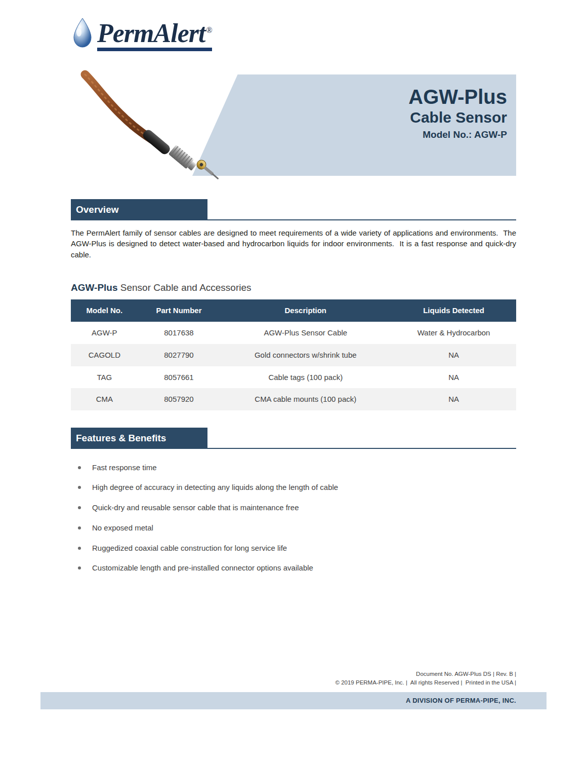PermAlert®
AGW-Plus sensor cable with connector
AGW-Plus
Cable Sensor
Model No.: AGW-P
Overview
The PermAlert family of sensor cables are designed to meet requirements of a wide variety of applications and environments. The AGW-Plus is designed to detect water-based and hydrocarbon liquids for indoor environments. It is a fast response and quick-dry cable.
AGW-Plus Sensor Cable and Accessories
| Model No. | Part Number | Description | Liquids Detected |
| --- | --- | --- | --- |
| AGW-P | 8017638 | AGW-Plus Sensor Cable | Water & Hydrocarbon |
| CAGOLD | 8027790 | Gold connectors w/shrink tube | NA |
| TAG | 8057661 | Cable tags (100 pack) | NA |
| CMA | 8057920 | CMA cable mounts (100 pack) | NA |
Features & Benefits
Fast response time
High degree of accuracy in detecting any liquids along the length of cable
Quick-dry and reusable sensor cable that is maintenance free
No exposed metal
Ruggedized coaxial cable construction for long service life
Customizable length and pre-installed connector options available
Document No. AGW-Plus DS | Rev. B |
© 2019 PERMA-PIPE, Inc. | All rights Reserved | Printed in the USA |
A DIVISION OF PERMA-PIPE, INC.